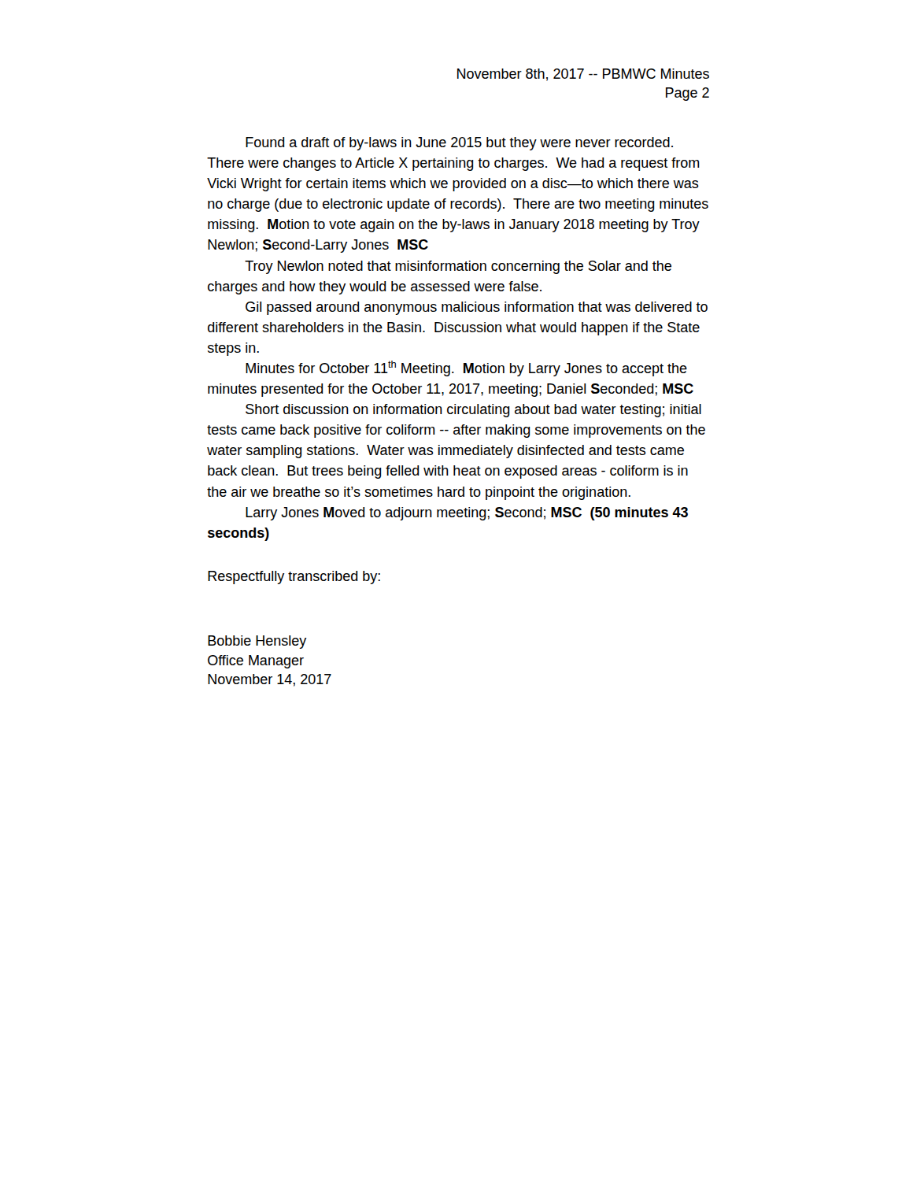November 8th, 2017 -- PBMWC Minutes Page 2
Found a draft of by-laws in June 2015 but they were never recorded. There were changes to Article X pertaining to charges. We had a request from Vicki Wright for certain items which we provided on a disc—to which there was no charge (due to electronic update of records). There are two meeting minutes missing. Motion to vote again on the by-laws in January 2018 meeting by Troy Newlon; Second-Larry Jones MSC
Troy Newlon noted that misinformation concerning the Solar and the charges and how they would be assessed were false.
Gil passed around anonymous malicious information that was delivered to different shareholders in the Basin. Discussion what would happen if the State steps in.
Minutes for October 11th Meeting. Motion by Larry Jones to accept the minutes presented for the October 11, 2017, meeting; Daniel Seconded; MSC
Short discussion on information circulating about bad water testing; initial tests came back positive for coliform -- after making some improvements on the water sampling stations. Water was immediately disinfected and tests came back clean. But trees being felled with heat on exposed areas - coliform is in the air we breathe so it’s sometimes hard to pinpoint the origination.
Larry Jones Moved to adjourn meeting; Second; MSC (50 minutes 43 seconds)
Respectfully transcribed by:
Bobbie Hensley
Office Manager
November 14, 2017